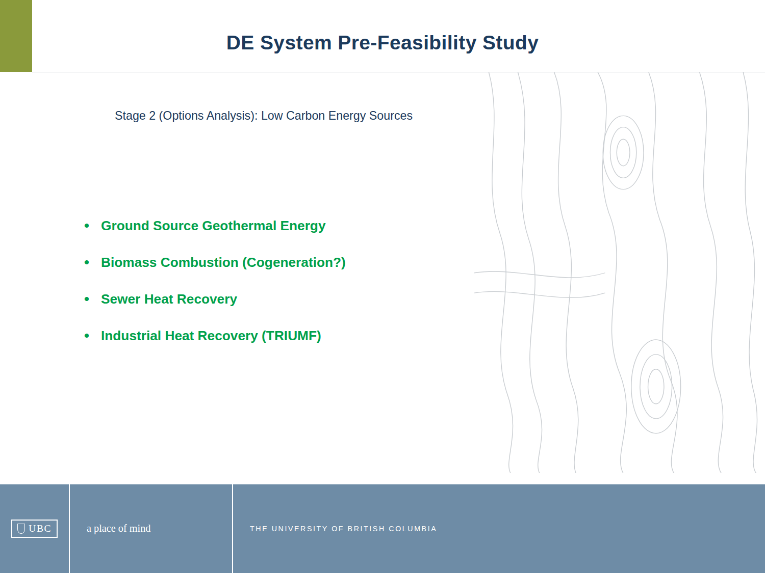DE System Pre-Feasibility Study
Stage 2 (Options Analysis): Low Carbon Energy Sources
Ground Source Geothermal Energy
Biomass Combustion (Cogeneration?)
Sewer Heat Recovery
Industrial Heat Recovery (TRIUMF)
UBC
a place of mind
The University of British Columbia